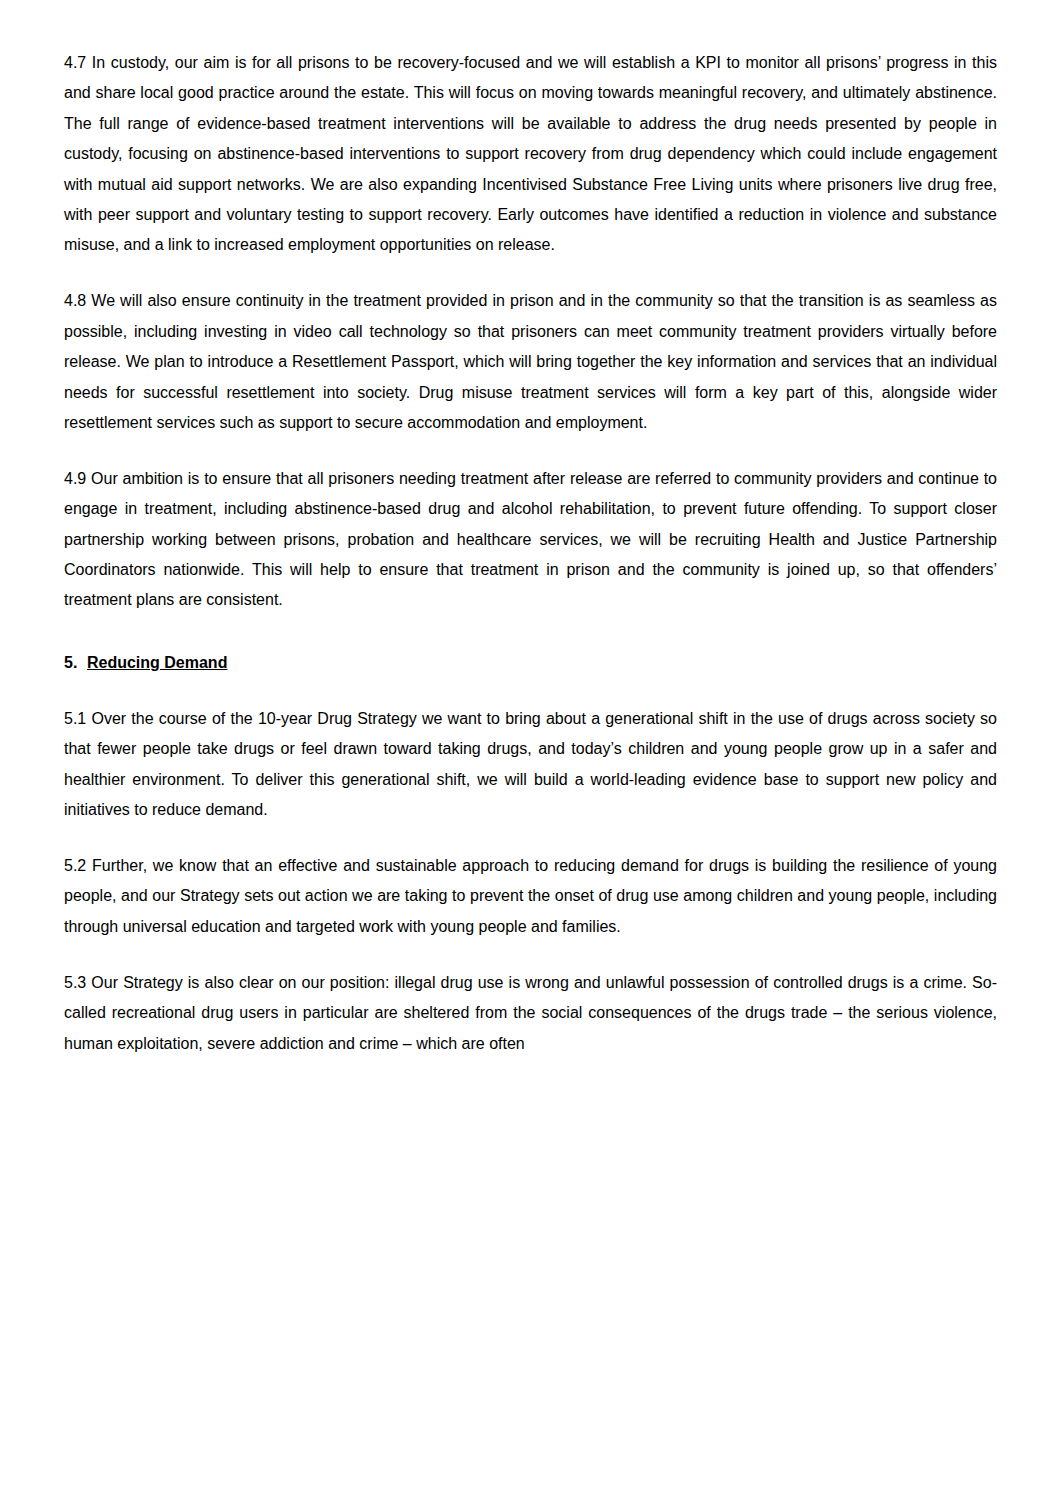4.7 In custody, our aim is for all prisons to be recovery-focused and we will establish a KPI to monitor all prisons’ progress in this and share local good practice around the estate. This will focus on moving towards meaningful recovery, and ultimately abstinence. The full range of evidence-based treatment interventions will be available to address the drug needs presented by people in custody, focusing on abstinence-based interventions to support recovery from drug dependency which could include engagement with mutual aid support networks. We are also expanding Incentivised Substance Free Living units where prisoners live drug free, with peer support and voluntary testing to support recovery. Early outcomes have identified a reduction in violence and substance misuse, and a link to increased employment opportunities on release.
4.8 We will also ensure continuity in the treatment provided in prison and in the community so that the transition is as seamless as possible, including investing in video call technology so that prisoners can meet community treatment providers virtually before release. We plan to introduce a Resettlement Passport, which will bring together the key information and services that an individual needs for successful resettlement into society. Drug misuse treatment services will form a key part of this, alongside wider resettlement services such as support to secure accommodation and employment.
4.9 Our ambition is to ensure that all prisoners needing treatment after release are referred to community providers and continue to engage in treatment, including abstinence-based drug and alcohol rehabilitation, to prevent future offending. To support closer partnership working between prisons, probation and healthcare services, we will be recruiting Health and Justice Partnership Coordinators nationwide. This will help to ensure that treatment in prison and the community is joined up, so that offenders’ treatment plans are consistent.
5. Reducing Demand
5.1 Over the course of the 10-year Drug Strategy we want to bring about a generational shift in the use of drugs across society so that fewer people take drugs or feel drawn toward taking drugs, and today’s children and young people grow up in a safer and healthier environment. To deliver this generational shift, we will build a world-leading evidence base to support new policy and initiatives to reduce demand.
5.2 Further, we know that an effective and sustainable approach to reducing demand for drugs is building the resilience of young people, and our Strategy sets out action we are taking to prevent the onset of drug use among children and young people, including through universal education and targeted work with young people and families.
5.3 Our Strategy is also clear on our position: illegal drug use is wrong and unlawful possession of controlled drugs is a crime. So-called recreational drug users in particular are sheltered from the social consequences of the drugs trade – the serious violence, human exploitation, severe addiction and crime – which are often